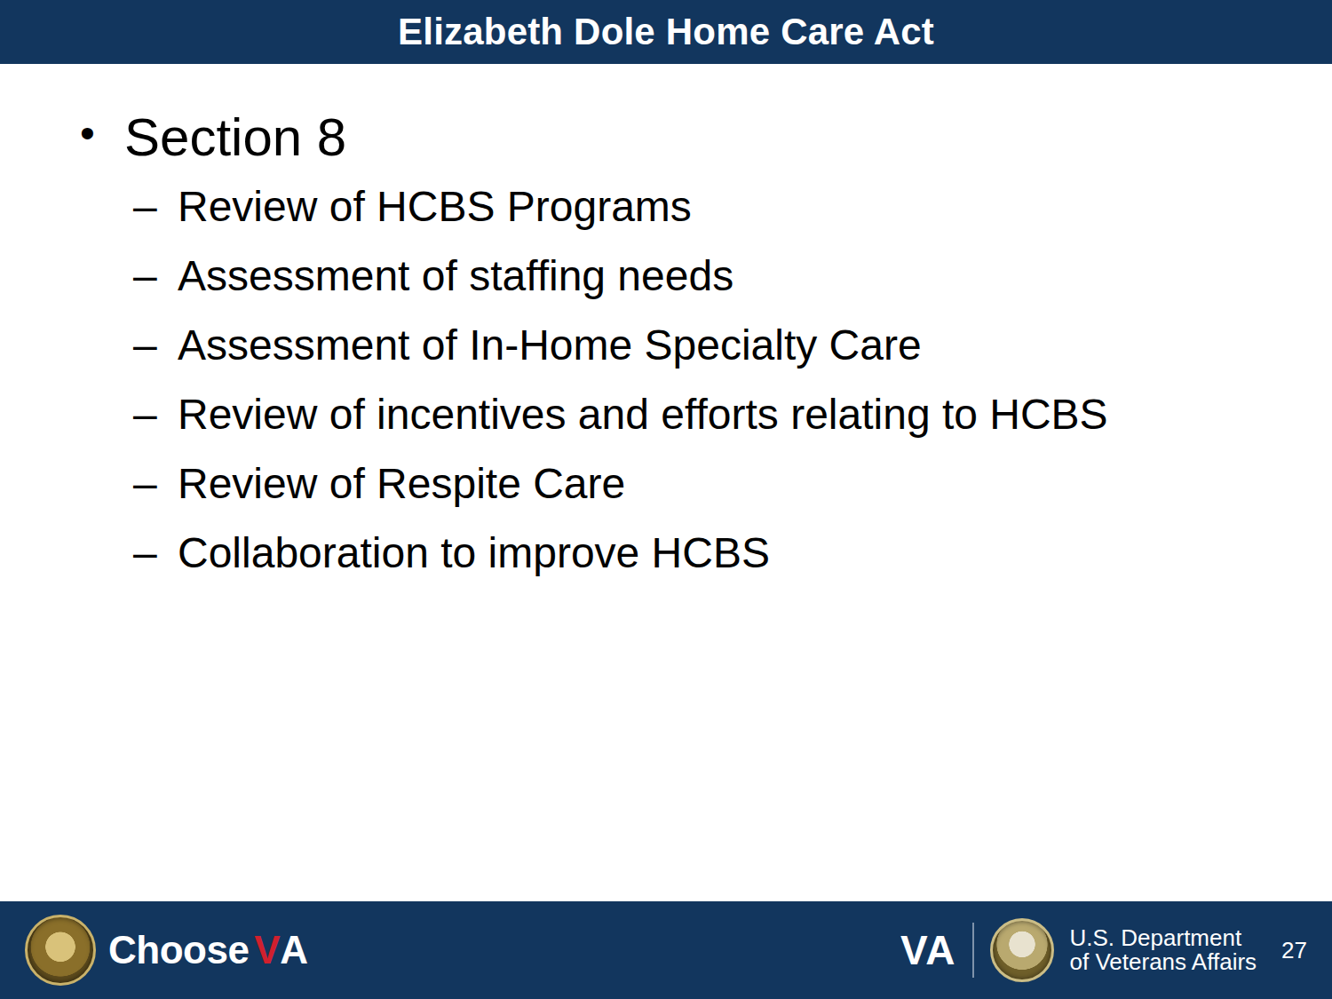Elizabeth Dole Home Care Act
Section 8
Review of HCBS Programs
Assessment of staffing needs
Assessment of In-Home Specialty Care
Review of incentives and efforts relating to HCBS
Review of Respite Care
Collaboration to improve HCBS
ChooseVA
VA
U.S. Department of Veterans Affairs
27